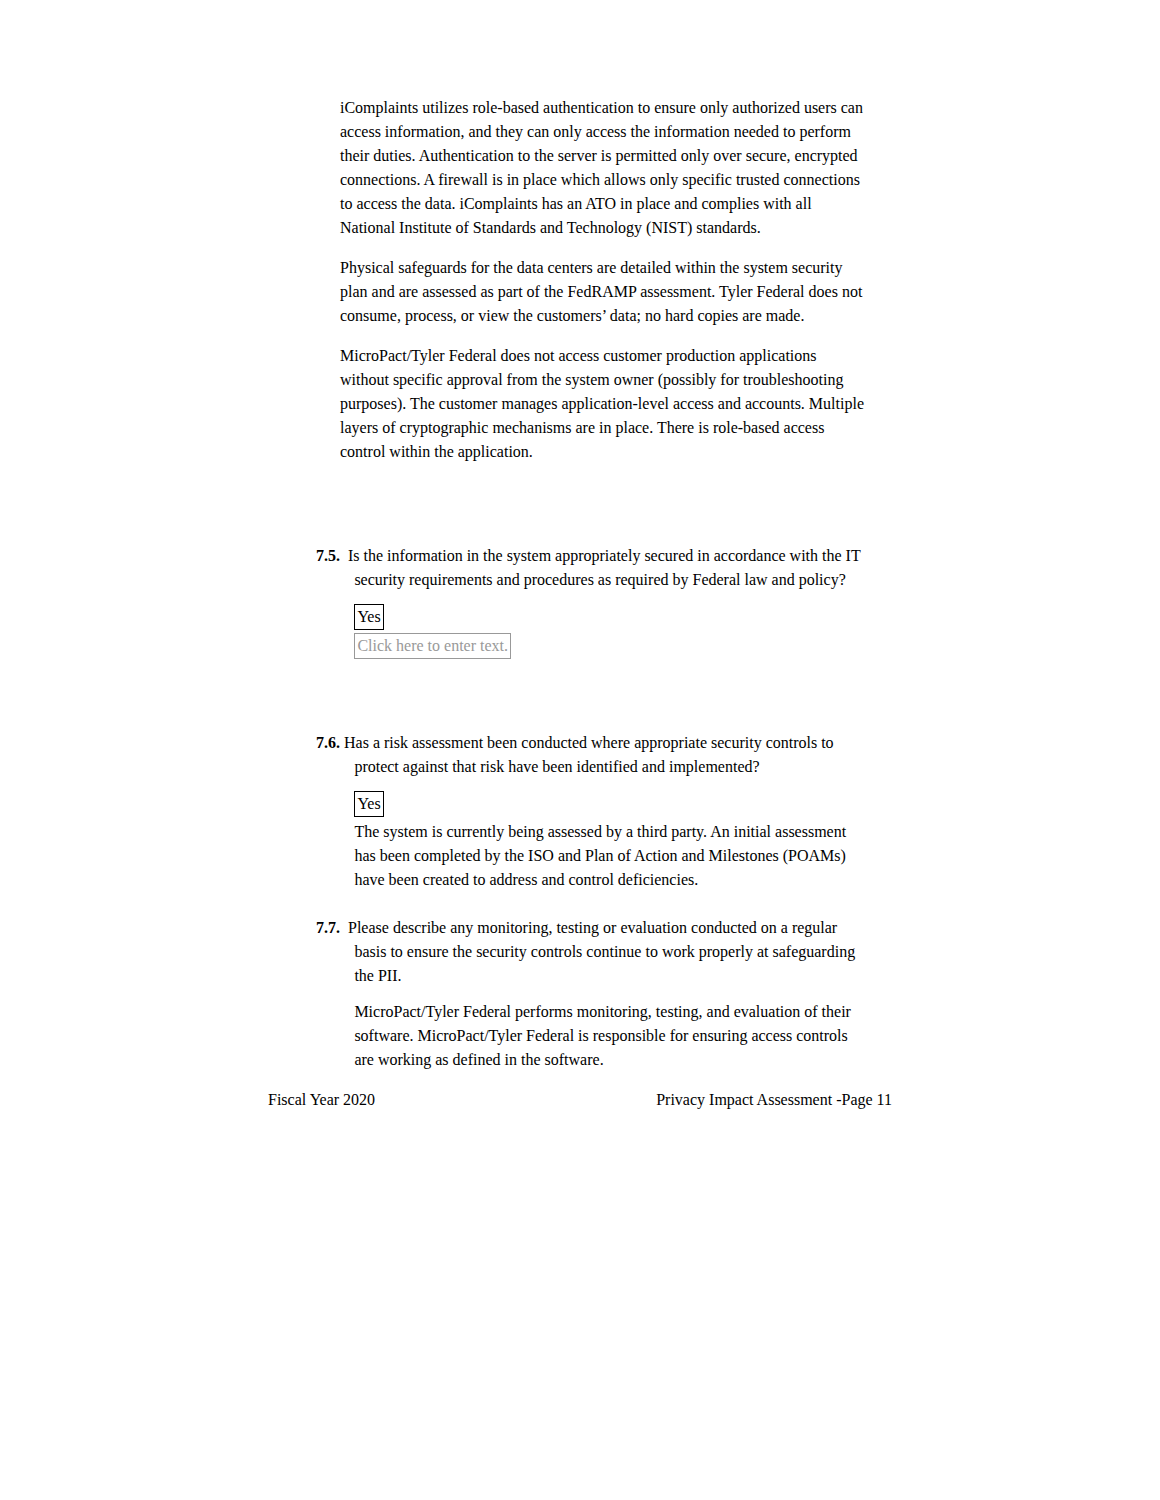iComplaints utilizes role-based authentication to ensure only authorized users can access information, and they can only access the information needed to perform their duties. Authentication to the server is permitted only over secure, encrypted connections. A firewall is in place which allows only specific trusted connections to access the data. iComplaints has an ATO in place and complies with all National Institute of Standards and Technology (NIST) standards.
Physical safeguards for the data centers are detailed within the system security plan and are assessed as part of the FedRAMP assessment. Tyler Federal does not consume, process, or view the customers’ data; no hard copies are made.
MicroPact/Tyler Federal does not access customer production applications without specific approval from the system owner (possibly for troubleshooting purposes). The customer manages application-level access and accounts. Multiple layers of cryptographic mechanisms are in place. There is role-based access control within the application.
7.5. Is the information in the system appropriately secured in accordance with the IT security requirements and procedures as required by Federal law and policy?
Yes
Click here to enter text.
7.6. Has a risk assessment been conducted where appropriate security controls to protect against that risk have been identified and implemented?
Yes
The system is currently being assessed by a third party. An initial assessment has been completed by the ISO and Plan of Action and Milestones (POAMs) have been created to address and control deficiencies.
7.7. Please describe any monitoring, testing or evaluation conducted on a regular basis to ensure the security controls continue to work properly at safeguarding the PII.
MicroPact/Tyler Federal performs monitoring, testing, and evaluation of their software. MicroPact/Tyler Federal is responsible for ensuring access controls are working as defined in the software.
Fiscal Year 2020 Privacy Impact Assessment -Page 11